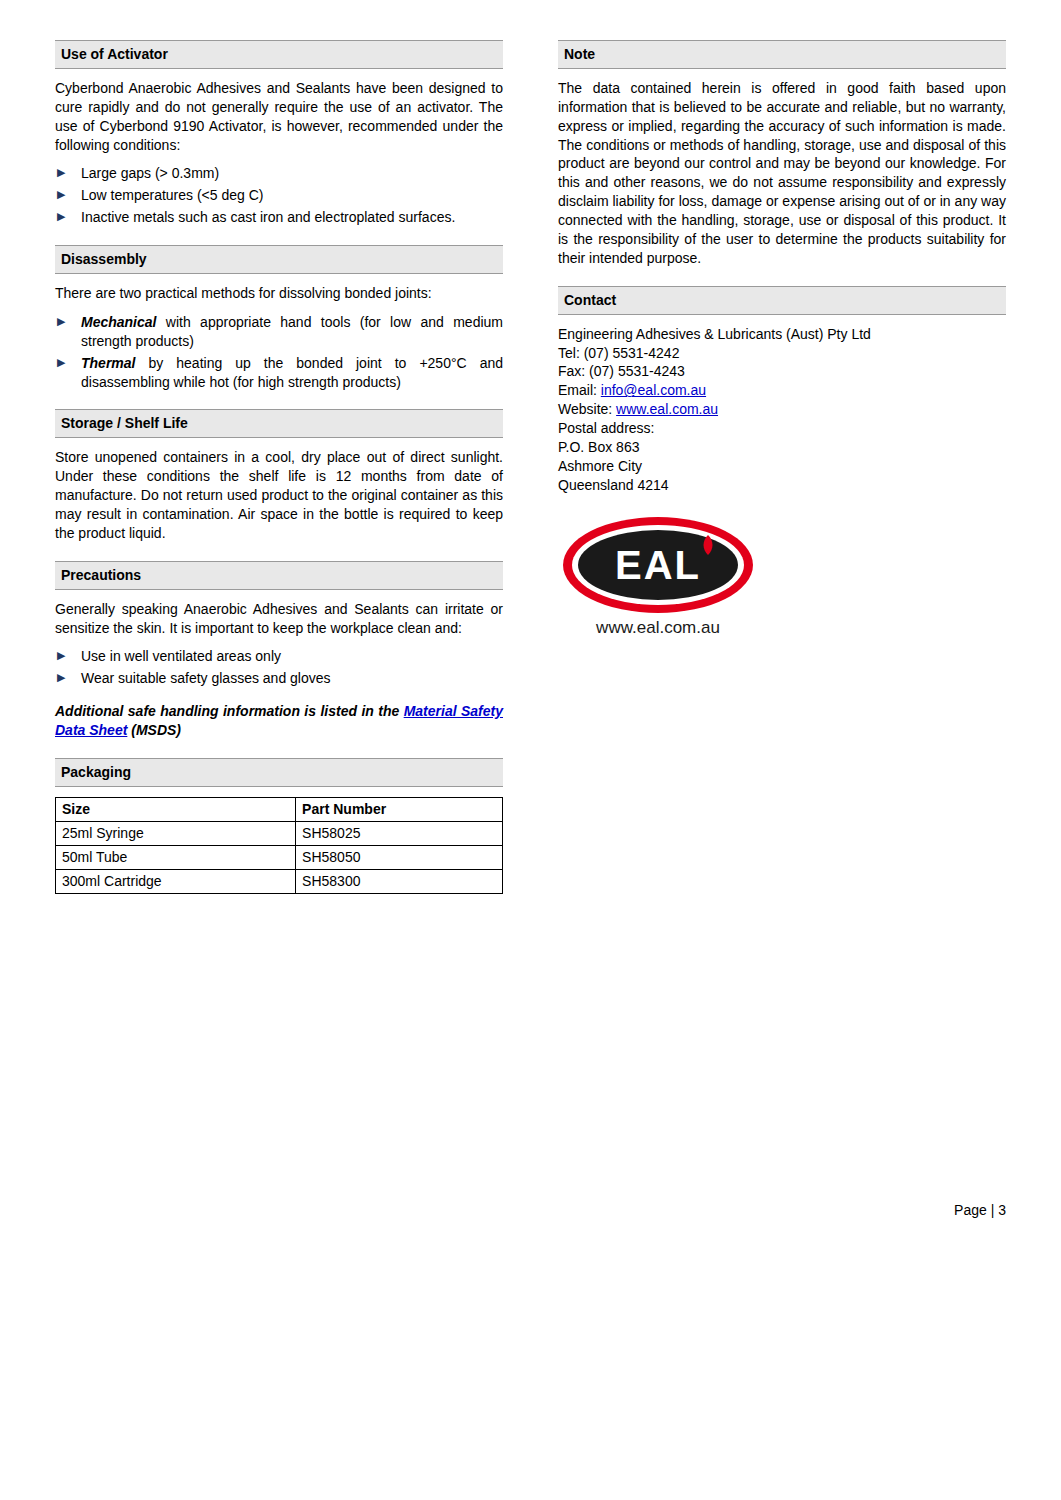Use of Activator
Cyberbond Anaerobic Adhesives and Sealants have been designed to cure rapidly and do not generally require the use of an activator. The use of Cyberbond 9190 Activator, is however, recommended under the following conditions:
Large gaps (> 0.3mm)
Low temperatures (<5 deg C)
Inactive metals such as cast iron and electroplated surfaces.
Disassembly
There are two practical methods for dissolving bonded joints:
Mechanical with appropriate hand tools (for low and medium strength products)
Thermal by heating up the bonded joint to +250°C and disassembling while hot (for high strength products)
Storage / Shelf Life
Store unopened containers in a cool, dry place out of direct sunlight. Under these conditions the shelf life is 12 months from date of manufacture. Do not return used product to the original container as this may result in contamination. Air space in the bottle is required to keep the product liquid.
Precautions
Generally speaking Anaerobic Adhesives and Sealants can irritate or sensitize the skin. It is important to keep the workplace clean and:
Use in well ventilated areas only
Wear suitable safety glasses and gloves
Additional safe handling information is listed in the Material Safety Data Sheet (MSDS)
Packaging
| Size | Part Number |
| --- | --- |
| 25ml Syringe | SH58025 |
| 50ml Tube | SH58050 |
| 300ml Cartridge | SH58300 |
Note
The data contained herein is offered in good faith based upon information that is believed to be accurate and reliable, but no warranty, express or implied, regarding the accuracy of such information is made. The conditions or methods of handling, storage, use and disposal of this product are beyond our control and may be beyond our knowledge. For this and other reasons, we do not assume responsibility and expressly disclaim liability for loss, damage or expense arising out of or in any way connected with the handling, storage, use or disposal of this product. It is the responsibility of the user to determine the products suitability for their intended purpose.
Contact
Engineering Adhesives & Lubricants (Aust) Pty Ltd
Tel: (07) 5531-4242
Fax: (07) 5531-4243
Email: info@eal.com.au
Website: www.eal.com.au
Postal address:
P.O. Box 863
Ashmore City
Queensland 4214
EAL www.eal.com.au
Page | 3